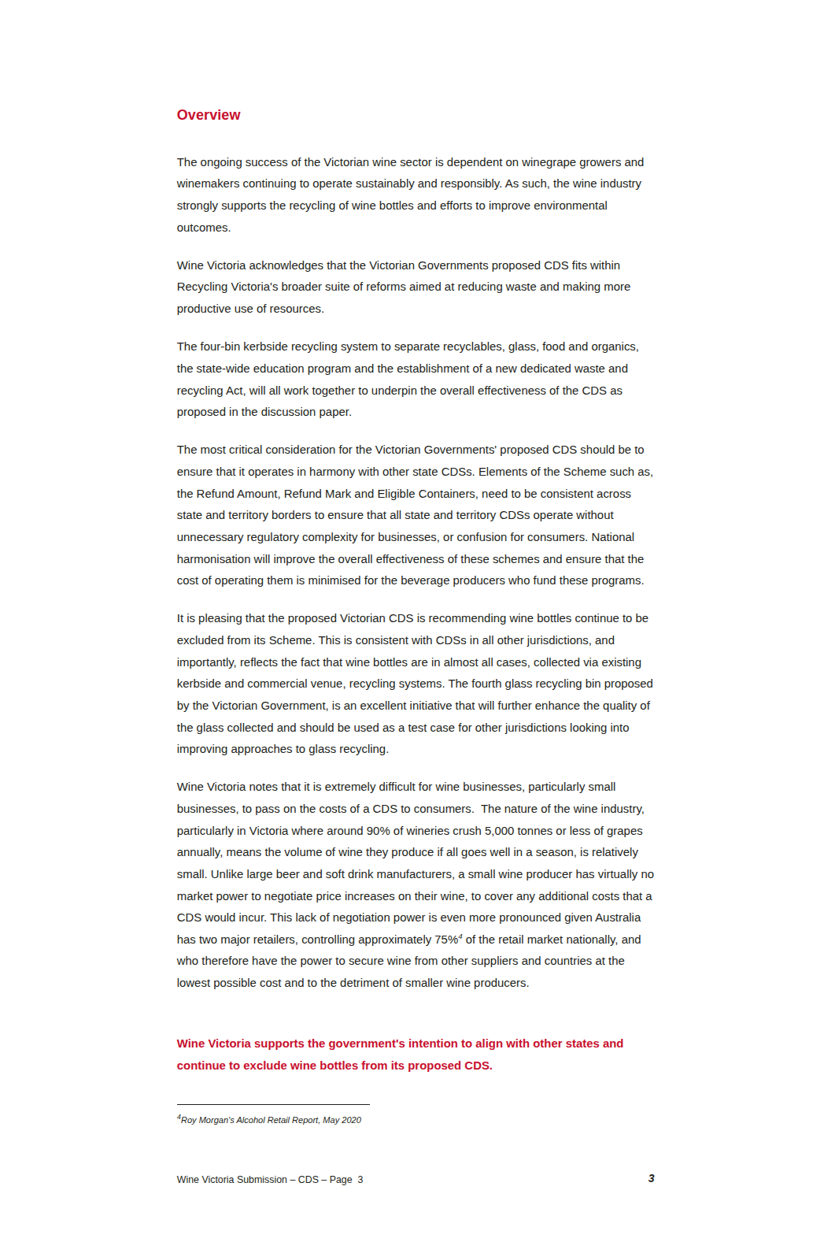Overview
The ongoing success of the Victorian wine sector is dependent on winegrape growers and winemakers continuing to operate sustainably and responsibly. As such, the wine industry strongly supports the recycling of wine bottles and efforts to improve environmental outcomes.
Wine Victoria acknowledges that the Victorian Governments proposed CDS fits within Recycling Victoria's broader suite of reforms aimed at reducing waste and making more productive use of resources.
The four-bin kerbside recycling system to separate recyclables, glass, food and organics, the state-wide education program and the establishment of a new dedicated waste and recycling Act, will all work together to underpin the overall effectiveness of the CDS as proposed in the discussion paper.
The most critical consideration for the Victorian Governments' proposed CDS should be to ensure that it operates in harmony with other state CDSs. Elements of the Scheme such as, the Refund Amount, Refund Mark and Eligible Containers, need to be consistent across state and territory borders to ensure that all state and territory CDSs operate without unnecessary regulatory complexity for businesses, or confusion for consumers. National harmonisation will improve the overall effectiveness of these schemes and ensure that the cost of operating them is minimised for the beverage producers who fund these programs.
It is pleasing that the proposed Victorian CDS is recommending wine bottles continue to be excluded from its Scheme. This is consistent with CDSs in all other jurisdictions, and importantly, reflects the fact that wine bottles are in almost all cases, collected via existing kerbside and commercial venue, recycling systems. The fourth glass recycling bin proposed by the Victorian Government, is an excellent initiative that will further enhance the quality of the glass collected and should be used as a test case for other jurisdictions looking into improving approaches to glass recycling.
Wine Victoria notes that it is extremely difficult for wine businesses, particularly small businesses, to pass on the costs of a CDS to consumers. The nature of the wine industry, particularly in Victoria where around 90% of wineries crush 5,000 tonnes or less of grapes annually, means the volume of wine they produce if all goes well in a season, is relatively small. Unlike large beer and soft drink manufacturers, a small wine producer has virtually no market power to negotiate price increases on their wine, to cover any additional costs that a CDS would incur. This lack of negotiation power is even more pronounced given Australia has two major retailers, controlling approximately 75%4 of the retail market nationally, and who therefore have the power to secure wine from other suppliers and countries at the lowest possible cost and to the detriment of smaller wine producers.
Wine Victoria supports the government's intention to align with other states and continue to exclude wine bottles from its proposed CDS.
4Roy Morgan's Alcohol Retail Report, May 2020
Wine Victoria Submission – CDS – Page 3
3